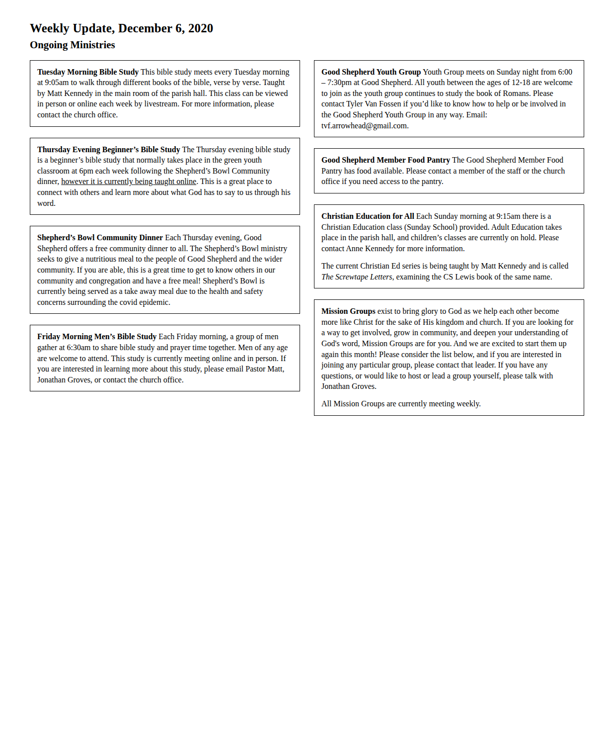Weekly Update, December 6, 2020
Ongoing Ministries
Tuesday Morning Bible Study This bible study meets every Tuesday morning at 9:05am to walk through different books of the bible, verse by verse. Taught by Matt Kennedy in the main room of the parish hall. This class can be viewed in person or online each week by livestream. For more information, please contact the church office.
Thursday Evening Beginner’s Bible Study The Thursday evening bible study is a beginner’s bible study that normally takes place in the green youth classroom at 6pm each week following the Shepherd’s Bowl Community dinner, however it is currently being taught online. This is a great place to connect with others and learn more about what God has to say to us through his word.
Shepherd’s Bowl Community Dinner Each Thursday evening, Good Shepherd offers a free community dinner to all. The Shepherd’s Bowl ministry seeks to give a nutritious meal to the people of Good Shepherd and the wider community. If you are able, this is a great time to get to know others in our community and congregation and have a free meal! Shepherd’s Bowl is currently being served as a take away meal due to the health and safety concerns surrounding the covid epidemic.
Friday Morning Men’s Bible Study Each Friday morning, a group of men gather at 6:30am to share bible study and prayer time together. Men of any age are welcome to attend. This study is currently meeting online and in person. If you are interested in learning more about this study, please email Pastor Matt, Jonathan Groves, or contact the church office.
Good Shepherd Youth Group Youth Group meets on Sunday night from 6:00 – 7:30pm at Good Shepherd. All youth between the ages of 12-18 are welcome to join as the youth group continues to study the book of Romans. Please contact Tyler Van Fossen if you’d like to know how to help or be involved in the Good Shepherd Youth Group in any way. Email: tvf.arrowhead@gmail.com.
Good Shepherd Member Food Pantry The Good Shepherd Member Food Pantry has food available. Please contact a member of the staff or the church office if you need access to the pantry.
Christian Education for All Each Sunday morning at 9:15am there is a Christian Education class (Sunday School) provided. Adult Education takes place in the parish hall, and children’s classes are currently on hold. Please contact Anne Kennedy for more information.
The current Christian Ed series is being taught by Matt Kennedy and is called The Screwtape Letters, examining the CS Lewis book of the same name.
Mission Groups exist to bring glory to God as we help each other become more like Christ for the sake of His kingdom and church. If you are looking for a way to get involved, grow in community, and deepen your understanding of God's word, Mission Groups are for you. And we are excited to start them up again this month! Please consider the list below, and if you are interested in joining any particular group, please contact that leader. If you have any questions, or would like to host or lead a group yourself, please talk with Jonathan Groves.
All Mission Groups are currently meeting weekly.